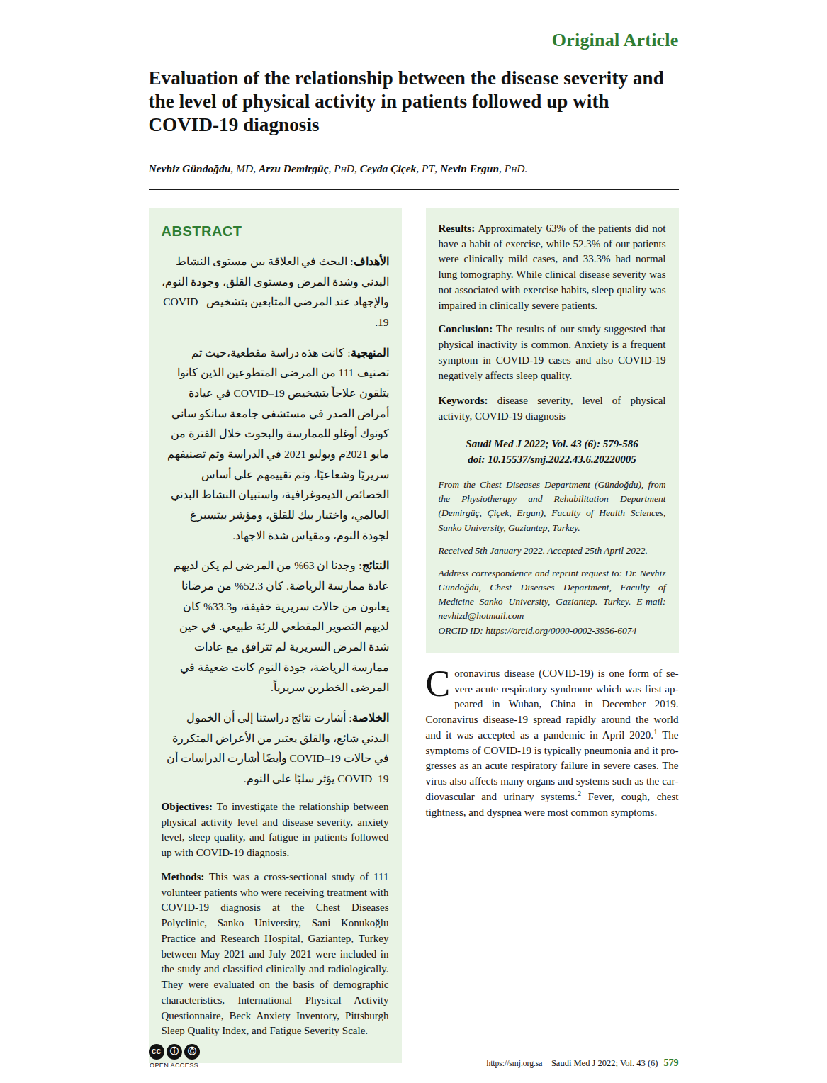Original Article
Evaluation of the relationship between the disease severity and the level of physical activity in patients followed up with COVID-19 diagnosis
Nevhiz Gündoğdu, MD, Arzu Demirgüç, PhD, Ceyda Çiçek, PT, Nevin Ergun, PhD.
ABSTRACT
الأهداف: البحث في العلاقة بين مستوى النشاط البدني وشدة المرض ومستوى القلق، وجودة النوم، والإجهاد عند المرضى المتابعين بتشخيص COVID–19.
المنهجية: كانت هذه دراسة مقطعية،حيث تم تصنيف 111 من المرضى المتطوعين الذين كانوا يتلقون علاجاً بتشخيص COVID–19 في عيادة أمراض الصدر في مستشفى جامعة سانكو ساني كونوك أوغلو للممارسة والبحوث خلال الفترة من مايو 2021م ويوليو 2021 في الدراسة وتم تصنيفهم سريريًا وشعاعيًا، وتم تقييمهم على أساس الخصائص الديموغرافية، واستبيان النشاط البدني العالمي، واختبار بيك للقلق، ومؤشر بيتسبرغ لجودة النوم، ومقياس شدة الاجهاد.
النتائج: وجدنا ان 63% من المرضى لم يكن لديهم عادة ممارسة الرياضة. كان 52.3% من مرضانا يعانون من حالات سريرية خفيفة، و33.3% كان لديهم التصوير المقطعي للرئة طبيعي. في حين شدة المرض السريرية لم تترافق مع عادات ممارسة الرياضة، جودة النوم كانت ضعيفة في المرضى الخطرين سريرياً.
الخلاصة: أشارت نتائج دراستنا إلى أن الخمول البدني شائع، والقلق يعتبر من الأعراض المتكررة في حالات COVID–19 وأيضًا أشارت الدراسات أن COVID–19 يؤثر سلبًا على النوم.
Objectives: To investigate the relationship between physical activity level and disease severity, anxiety level, sleep quality, and fatigue in patients followed up with COVID-19 diagnosis.
Methods: This was a cross-sectional study of 111 volunteer patients who were receiving treatment with COVID-19 diagnosis at the Chest Diseases Polyclinic, Sanko University, Sani Konukoğlu Practice and Research Hospital, Gaziantep, Turkey between May 2021 and July 2021 were included in the study and classified clinically and radiologically. They were evaluated on the basis of demographic characteristics, International Physical Activity Questionnaire, Beck Anxiety Inventory, Pittsburgh Sleep Quality Index, and Fatigue Severity Scale.
Results: Approximately 63% of the patients did not have a habit of exercise, while 52.3% of our patients were clinically mild cases, and 33.3% had normal lung tomography. While clinical disease severity was not associated with exercise habits, sleep quality was impaired in clinically severe patients.
Conclusion: The results of our study suggested that physical inactivity is common. Anxiety is a frequent symptom in COVID-19 cases and also COVID-19 negatively affects sleep quality.
Keywords: disease severity, level of physical activity, COVID-19 diagnosis
Saudi Med J 2022; Vol. 43 (6): 579-586
doi: 10.15537/smj.2022.43.6.20220005
From the Chest Diseases Department (Gündoğdu), from the Physiotherapy and Rehabilitation Department (Demirgüç, Çiçek, Ergun), Faculty of Health Sciences, Sanko University, Gaziantep, Turkey.
Received 5th January 2022. Accepted 25th April 2022.
Address correspondence and reprint request to: Dr. Nevhiz Gündoğdu, Chest Diseases Department, Faculty of Medicine Sanko University, Gaziantep. Turkey. E-mail: nevhizd@hotmail.com
ORCID ID: https://orcid.org/0000-0002-3956-6074
Coronavirus disease (COVID-19) is one form of severe acute respiratory syndrome which was first appeared in Wuhan, China in December 2019. Coronavirus disease-19 spread rapidly around the world and it was accepted as a pandemic in April 2020.1 The symptoms of COVID-19 is typically pneumonia and it progresses as an acute respiratory failure in severe cases. The virus also affects many organs and systems such as the cardiovascular and urinary systems.2 Fever, cough, chest tightness, and dyspnea were most common symptoms.
cc
ⓘ
Ⓒ
OPEN ACCESS
https://smj.org.sa Saudi Med J 2022; Vol. 43 (6) 579